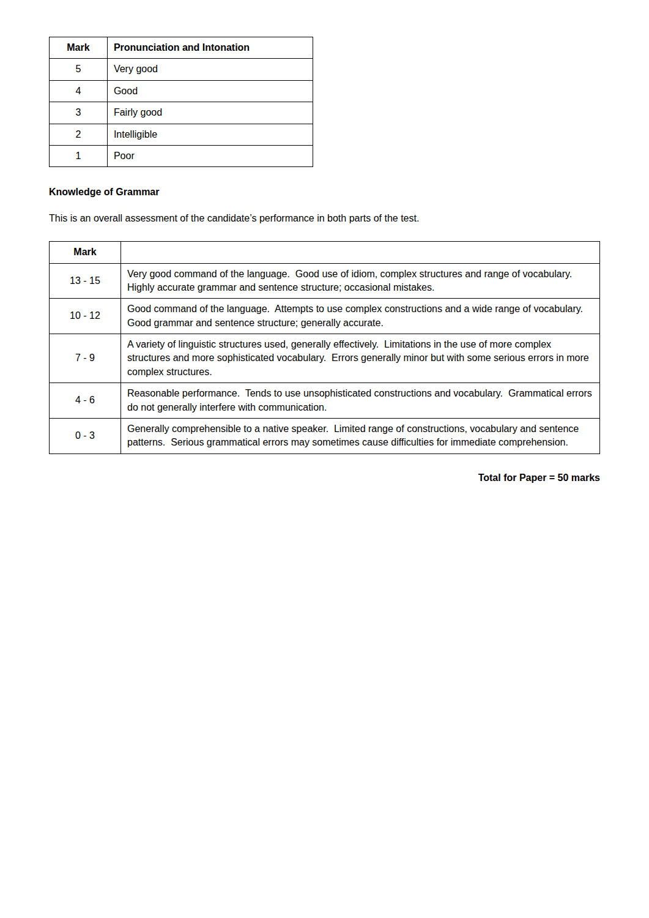| Mark | Pronunciation and Intonation |
| --- | --- |
| 5 | Very good |
| 4 | Good |
| 3 | Fairly good |
| 2 | Intelligible |
| 1 | Poor |
Knowledge of Grammar
This is an overall assessment of the candidate’s performance in both parts of the test.
| Mark | |
| --- | --- |
| 13 - 15 | Very good command of the language. Good use of idiom, complex structures and range of vocabulary. Highly accurate grammar and sentence structure; occasional mistakes. |
| 10 - 12 | Good command of the language. Attempts to use complex constructions and a wide range of vocabulary. Good grammar and sentence structure; generally accurate. |
| 7 - 9 | A variety of linguistic structures used, generally effectively. Limitations in the use of more complex structures and more sophisticated vocabulary. Errors generally minor but with some serious errors in more complex structures. |
| 4 - 6 | Reasonable performance. Tends to use unsophisticated constructions and vocabulary. Grammatical errors do not generally interfere with communication. |
| 0 - 3 | Generally comprehensible to a native speaker. Limited range of constructions, vocabulary and sentence patterns. Serious grammatical errors may sometimes cause difficulties for immediate comprehension. |
Total for Paper = 50 marks